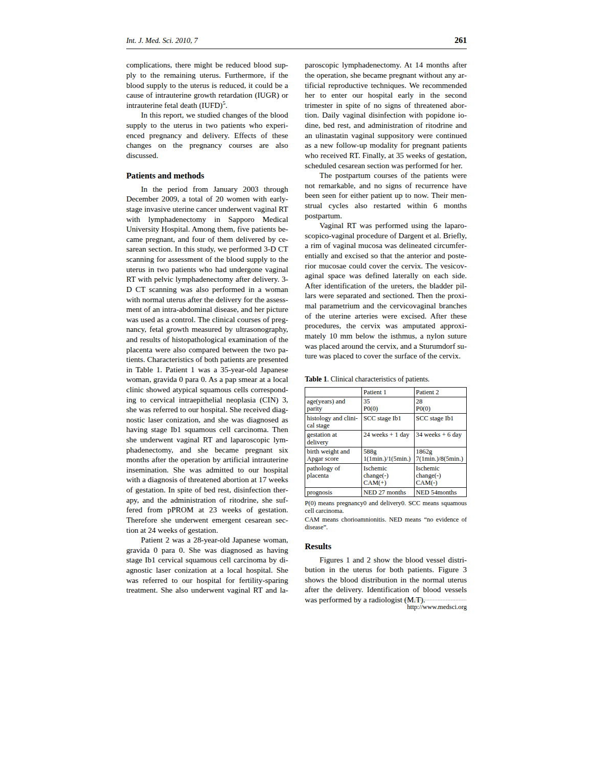Int. J. Med. Sci. 2010, 7
261
complications, there might be reduced blood supply to the remaining uterus. Furthermore, if the blood supply to the uterus is reduced, it could be a cause of intrauterine growth retardation (IUGR) or intrauterine fetal death (IUFD)5.
In this report, we studied changes of the blood supply to the uterus in two patients who experienced pregnancy and delivery. Effects of these changes on the pregnancy courses are also discussed.
Patients and methods
In the period from January 2003 through December 2009, a total of 20 women with early-stage invasive uterine cancer underwent vaginal RT with lymphadenectomy in Sapporo Medical University Hospital. Among them, five patients became pregnant, and four of them delivered by cesarean section. In this study, we performed 3-D CT scanning for assessment of the blood supply to the uterus in two patients who had undergone vaginal RT with pelvic lymphadenectomy after delivery. 3-D CT scanning was also performed in a woman with normal uterus after the delivery for the assessment of an intra-abdominal disease, and her picture was used as a control. The clinical courses of pregnancy, fetal growth measured by ultrasonography, and results of histopathological examination of the placenta were also compared between the two patients. Characteristics of both patients are presented in Table 1. Patient 1 was a 35-year-old Japanese woman, gravida 0 para 0. As a pap smear at a local clinic showed atypical squamous cells corresponding to cervical intraepithelial neoplasia (CIN) 3, she was referred to our hospital. She received diagnostic laser conization, and she was diagnosed as having stage Ib1 squamous cell carcinoma. Then she underwent vaginal RT and laparoscopic lymphadenectomy, and she became pregnant six months after the operation by artificial intrauterine insemination. She was admitted to our hospital with a diagnosis of threatened abortion at 17 weeks of gestation. In spite of bed rest, disinfection therapy, and the administration of ritodrine, she suffered from pPROM at 23 weeks of gestation. Therefore she underwent emergent cesarean section at 24 weeks of gestation.
Patient 2 was a 28-year-old Japanese woman, gravida 0 para 0. She was diagnosed as having stage Ib1 cervical squamous cell carcinoma by diagnostic laser conization at a local hospital. She was referred to our hospital for fertility-sparing treatment. She also underwent vaginal RT and laparoscopic lymphadenectomy. At 14 months after the operation, she became pregnant without any artificial reproductive techniques. We recommended her to enter our hospital early in the second trimester in spite of no signs of threatened abortion. Daily vaginal disinfection with popidone iodine, bed rest, and administration of ritodrine and an ulinastatin vaginal suppository were continued as a new follow-up modality for pregnant patients who received RT. Finally, at 35 weeks of gestation, scheduled cesarean section was performed for her.
The postpartum courses of the patients were not remarkable, and no signs of recurrence have been seen for either patient up to now. Their menstrual cycles also restarted within 6 months postpartum.
Vaginal RT was performed using the laparoscopico-vaginal procedure of Dargent et al. Briefly, a rim of vaginal mucosa was delineated circumferentially and excised so that the anterior and posterior mucosae could cover the cervix. The vesicovaginal space was defined laterally on each side. After identification of the ureters, the bladder pillars were separated and sectioned. Then the proximal parametrium and the cervicovaginal branches of the uterine arteries were excised. After these procedures, the cervix was amputated approximately 10 mm below the isthmus, a nylon suture was placed around the cervix, and a Sturumdorf suture was placed to cover the surface of the cervix.
Table 1. Clinical characteristics of patients.
| | Patient 1 | Patient 2 |
| --- | --- | --- |
| age(years) and parity | 35 P0(0) | 28 P0(0) |
| histology and clinical stage | SCC stage Ib1 | SCC stage Ib1 |
| gestation at delivery | 24 weeks + 1 day | 34 weeks + 6 day |
| birth weight and Apgar score | 588g 1(1min.)/1(5min.) | 1862g 7(1min.)/8(5min.) |
| pathology of placenta | Ischemic change(-) CAM(+) | Ischemic change(-) CAM(-) |
| prognosis | NED 27 months | NED 54months |
P(0) means pregnancy0 and delivery0. SCC means squamous cell carcinoma.
CAM means chorioamnionitis. NED means “no evidence of disease”.
Results
Figures 1 and 2 show the blood vessel distribution in the uterus for both patients. Figure 3 shows the blood distribution in the normal uterus after the delivery. Identification of blood vessels was performed by a radiologist (M.T).
.......................................... http://www.medsci.org